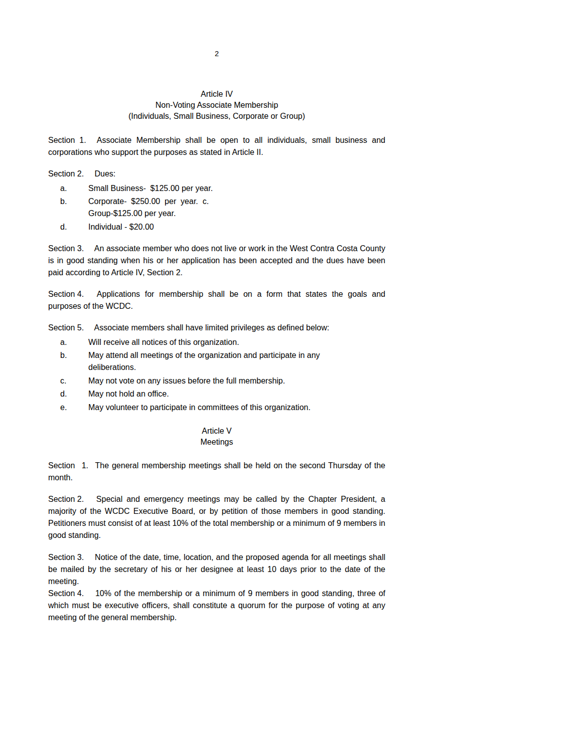2
Article IV Non-Voting Associate Membership (Individuals, Small Business, Corporate or Group)
Section 1. Associate Membership shall be open to all individuals, small business and corporations who support the purposes as stated in Article II.
Section 2. Dues:
a. Small Business- $125.00 per year.
b. Corporate- $250.00 per year. c.
Group-$125.00 per year.
d. Individual - $20.00
Section 3. An associate member who does not live or work in the West Contra Costa County is in good standing when his or her application has been accepted and the dues have been paid according to Article IV, Section 2.
Section 4. Applications for membership shall be on a form that states the goals and purposes of the WCDC.
Section 5. Associate members shall have limited privileges as defined below:
a. Will receive all notices of this organization.
b. May attend all meetings of the organization and participate in any
deliberations.
c. May not vote on any issues before the full membership.
d. May not hold an office.
e. May volunteer to participate in committees of this organization.
Article V Meetings
Section 1. The general membership meetings shall be held on the second Thursday of the month.
Section 2. Special and emergency meetings may be called by the Chapter President, a majority of the WCDC Executive Board, or by petition of those members in good standing. Petitioners must consist of at least 10% of the total membership or a minimum of 9 members in good standing.
Section 3. Notice of the date, time, location, and the proposed agenda for all meetings shall be mailed by the secretary of his or her designee at least 10 days prior to the date of the meeting.
Section 4. 10% of the membership or a minimum of 9 members in good standing, three of which must be executive officers, shall constitute a quorum for the purpose of voting at any meeting of the general membership.